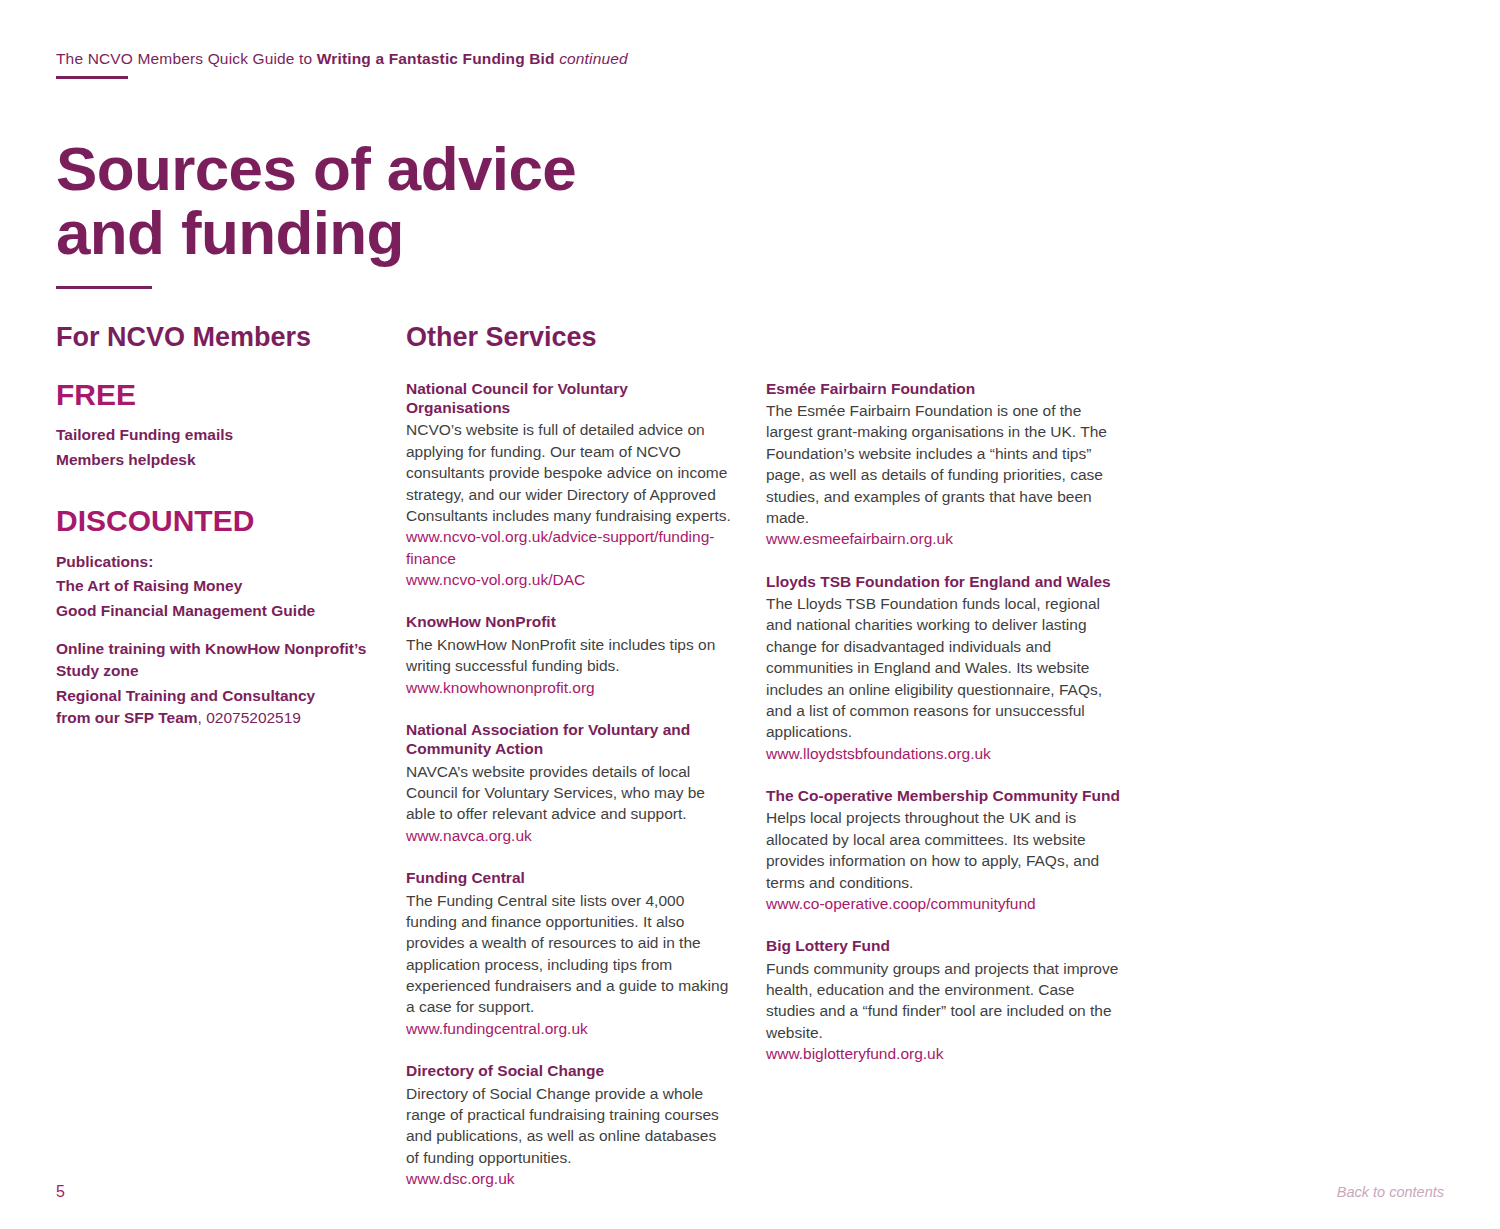The NCVO Members Quick Guide to Writing a Fantastic Funding Bid continued
Sources of advice
and funding
For NCVO Members
FREE
Tailored Funding emails
Members helpdesk
DISCOUNTED
Publications:
The Art of Raising Money
Good Financial Management Guide
Online training with KnowHow Nonprofit’s
Study zone
Regional Training and Consultancy
from our SFP Team, 02075202519
Other Services
National Council for Voluntary Organisations
NCVO’s website is full of detailed advice on applying for funding. Our team of NCVO consultants provide bespoke advice on income strategy, and our wider Directory of Approved Consultants includes many fundraising experts.
www.ncvo-vol.org.uk/advice-support/funding-finance www.ncvo-vol.org.uk/DAC
KnowHow NonProfit
The KnowHow NonProfit site includes tips on writing successful funding bids.
www.knowhownonprofit.org
National Association for Voluntary and
Community Action
NAVCA’s website provides details of local Council for Voluntary Services, who may be able to offer relevant advice and support.
www.navca.org.uk
Funding Central
The Funding Central site lists over 4,000 funding and finance opportunities. It also provides a wealth of resources to aid in the application process, including tips from experienced fundraisers and a guide to making a case for support.
www.fundingcentral.org.uk
Directory of Social Change
Directory of Social Change provide a whole range of practical fundraising training courses and publications, as well as online databases of funding opportunities.
www.dsc.org.uk
Esmée Fairbairn Foundation
The Esmée Fairbairn Foundation is one of the largest grant-making organisations in the UK. The Foundation’s website includes a “hints and tips” page, as well as details of funding priorities, case studies, and examples of grants that have been made.
www.esmeefairbairn.org.uk
Lloyds TSB Foundation for England and Wales
The Lloyds TSB Foundation funds local, regional and national charities working to deliver lasting change for disadvantaged individuals and communities in England and Wales. Its website includes an online eligibility questionnaire, FAQs, and a list of common reasons for unsuccessful applications.
www.lloydstsbfoundations.org.uk
The Co-operative Membership Community Fund
Helps local projects throughout the UK and is allocated by local area committees. Its website provides information on how to apply, FAQs, and terms and conditions.
www.co-operative.coop/communityfund
Big Lottery Fund
Funds community groups and projects that improve health, education and the environment. Case studies and a “fund finder” tool are included on the website.
www.biglotteryfund.org.uk
5
Back to contents